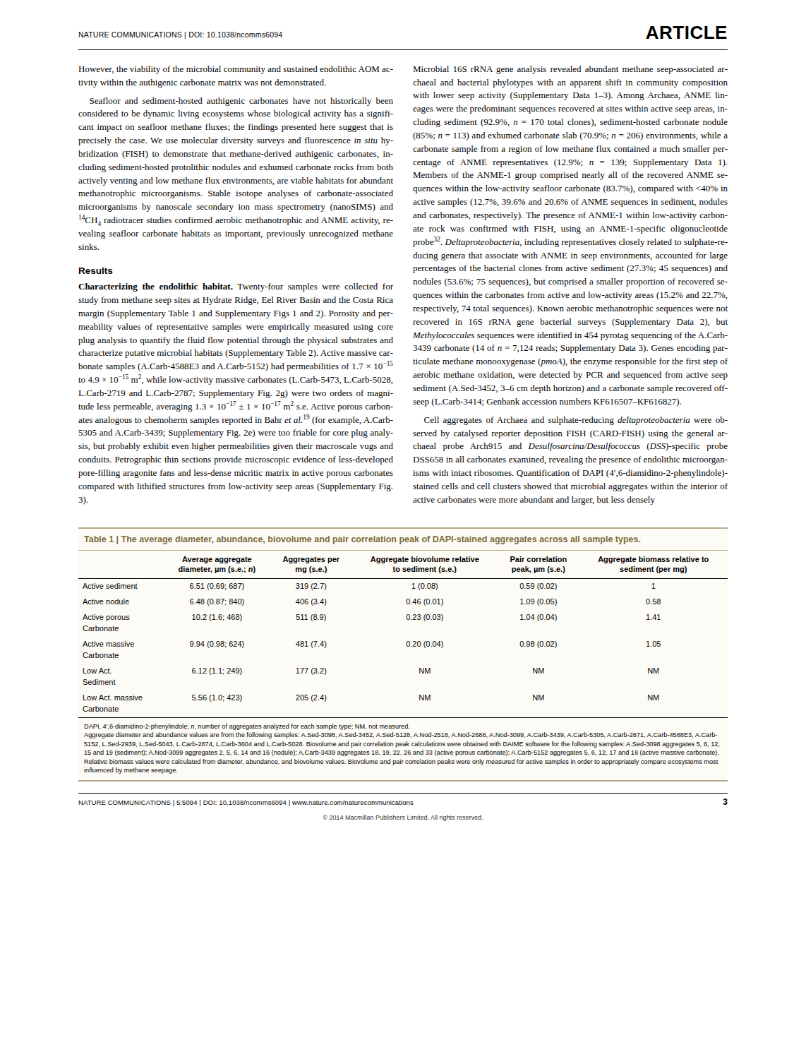NATURE COMMUNICATIONS | DOI: 10.1038/ncomms6094
ARTICLE
However, the viability of the microbial community and sustained endolithic AOM activity within the authigenic carbonate matrix was not demonstrated.
Seafloor and sediment-hosted authigenic carbonates have not historically been considered to be dynamic living ecosystems whose biological activity has a significant impact on seafloor methane fluxes; the findings presented here suggest that is precisely the case. We use molecular diversity surveys and fluorescence in situ hybridization (FISH) to demonstrate that methane-derived authigenic carbonates, including sediment-hosted protolithic nodules and exhumed carbonate rocks from both actively venting and low methane flux environments, are viable habitats for abundant methanotrophic microorganisms. Stable isotope analyses of carbonate-associated microorganisms by nanoscale secondary ion mass spectrometry (nanoSIMS) and 14CH4 radiotracer studies confirmed aerobic methanotrophic and ANME activity, revealing seafloor carbonate habitats as important, previously unrecognized methane sinks.
Results
Characterizing the endolithic habitat. Twenty-four samples were collected for study from methane seep sites at Hydrate Ridge, Eel River Basin and the Costa Rica margin (Supplementary Table 1 and Supplementary Figs 1 and 2). Porosity and permeability values of representative samples were empirically measured using core plug analysis to quantify the fluid flow potential through the physical substrates and characterize putative microbial habitats (Supplementary Table 2). Active massive carbonate samples (A.Carb-4588E3 and A.Carb-5152) had permeabilities of 1.7 × 10−15 to 4.9 × 10−15 m2, while low-activity massive carbonates (L.Carb-5473, L.Carb-5028, L.Carb-2719 and L.Carb-2787; Supplementary Fig. 2g) were two orders of magnitude less permeable, averaging 1.3 × 10−17 ± 1 × 10−17 m2 s.e. Active porous carbonates analogous to chemoherm samples reported in Bahr et al.19 (for example, A.Carb-5305 and A.Carb-3439; Supplementary Fig. 2e) were too friable for core plug analysis, but probably exhibit even higher permeabilities given their macroscale vugs and conduits. Petrographic thin sections provide microscopic evidence of less-developed pore-filling aragonite fans and less-dense micritic matrix in active porous carbonates compared with lithified structures from low-activity seep areas (Supplementary Fig. 3).
Microbial 16S rRNA gene analysis revealed abundant methane seep-associated archaeal and bacterial phylotypes with an apparent shift in community composition with lower seep activity (Supplementary Data 1–3). Among Archaea, ANME lineages were the predominant sequences recovered at sites within active seep areas, including sediment (92.9%, n = 170 total clones), sediment-hosted carbonate nodule (85%; n = 113) and exhumed carbonate slab (70.9%; n = 206) environments, while a carbonate sample from a region of low methane flux contained a much smaller percentage of ANME representatives (12.9%; n = 139; Supplementary Data 1). Members of the ANME-1 group comprised nearly all of the recovered ANME sequences within the low-activity seafloor carbonate (83.7%), compared with <40% in active samples (12.7%, 39.6% and 20.6% of ANME sequences in sediment, nodules and carbonates, respectively). The presence of ANME-1 within low-activity carbonate rock was confirmed with FISH, using an ANME-1-specific oligonucleotide probe32. Deltaproteobacteria, including representatives closely related to sulphate-reducing genera that associate with ANME in seep environments, accounted for large percentages of the bacterial clones from active sediment (27.3%; 45 sequences) and nodules (53.6%; 75 sequences), but comprised a smaller proportion of recovered sequences within the carbonates from active and low-activity areas (15.2% and 22.7%, respectively, 74 total sequences). Known aerobic methanotrophic sequences were not recovered in 16S rRNA gene bacterial surveys (Supplementary Data 2), but Methylococcales sequences were identified in 454 pyrotag sequencing of the A.Carb-3439 carbonate (14 of n = 7,124 reads; Supplementary Data 3). Genes encoding particulate methane monooxygenase (pmoA), the enzyme responsible for the first step of aerobic methane oxidation, were detected by PCR and sequenced from active seep sediment (A.Sed-3452, 3–6 cm depth horizon) and a carbonate sample recovered off-seep (L.Carb-3414; Genbank accession numbers KF616507–KF616827).
Cell aggregates of Archaea and sulphate-reducing deltaproteobacteria were observed by catalysed reporter deposition FISH (CARD-FISH) using the general archaeal probe Arch915 and Desulfosarcina/Desulfococcus (DSS)-specific probe DSS658 in all carbonates examined, revealing the presence of endolithic microorganisms with intact ribosomes. Quantification of DAPI (4′,6-diamidino-2-phenylindole)-stained cells and cell clusters showed that microbial aggregates within the interior of active carbonates were more abundant and larger, but less densely
Table 1 | The average diameter, abundance, biovolume and pair correlation peak of DAPI-stained aggregates across all sample types.
| | Average aggregate diameter, µm (s.e.; n ) | Aggregates per mg (s.e.) | Aggregate biovolume relative to sediment (s.e.) | Pair correlation peak, µm (s.e.) | Aggregate biomass relative to sediment (per mg) |
| --- | --- | --- | --- | --- | --- |
| Active sediment | 6.51 (0.69; 687) | 319 (2.7) | 1 (0.08) | 0.59 (0.02) | 1 |
| Active nodule | 6.48 (0.87; 840) | 406 (3.4) | 0.46 (0.01) | 1.09 (0.05) | 0.58 |
| Active porous Carbonate | 10.2 (1.6; 468) | 511 (8.9) | 0.23 (0.03) | 1.04 (0.04) | 1.41 |
| Active massive Carbonate | 9.94 (0.98; 624) | 481 (7.4) | 0.20 (0.04) | 0.98 (0.02) | 1.05 |
| Low Act. Sediment | 6.12 (1.1; 249) | 177 (3.2) | NM | NM | NM |
| Low Act. massive Carbonate | 5.56 (1.0; 423) | 205 (2.4) | NM | NM | NM |
DAPI, 4′,6-diamidino-2-phenylindole; n, number of aggregates analyzed for each sample type; NM, not measured.
Aggregate diameter and abundance values are from the following samples: A.Sed-3098, A.Sed-3452, A.Sed-5128, A.Nod-2518, A.Nod-2688, A.Nod-3099, A.Carb-3439, A.Carb-5305, A.Carb-2871, A.Carb-4588E3, A.Carb-5152, L.Sed-2939, L.Sed-5043, L.Carb-2874, L.Carb-3604 and L.Carb-5028. Biovolume and pair correlation peak calculations were obtained with DAIME software for the following samples: A.Sed-3098 aggregates 5, 6, 12, 15 and 19 (sediment); A.Nod-3099 aggregates 2, 5, 6, 14 and 16 (nodule); A.Carb-3439 aggregates 18, 19, 22, 26 and 33 (active porous carbonate); A.Carb-5152 aggregates 5, 6, 12, 17 and 18 (active massive carbonate). Relative biomass values were calculated from diameter, abundance, and biovolume values. Biovolume and pair correlation peaks were only measured for active samples in order to appropriately compare ecosystems most influenced by methane seepage.
NATURE COMMUNICATIONS | 5:5094 | DOI: 10.1038/ncomms6094 | www.nature.com/naturecommunications
3
© 2014 Macmillan Publishers Limited. All rights reserved.